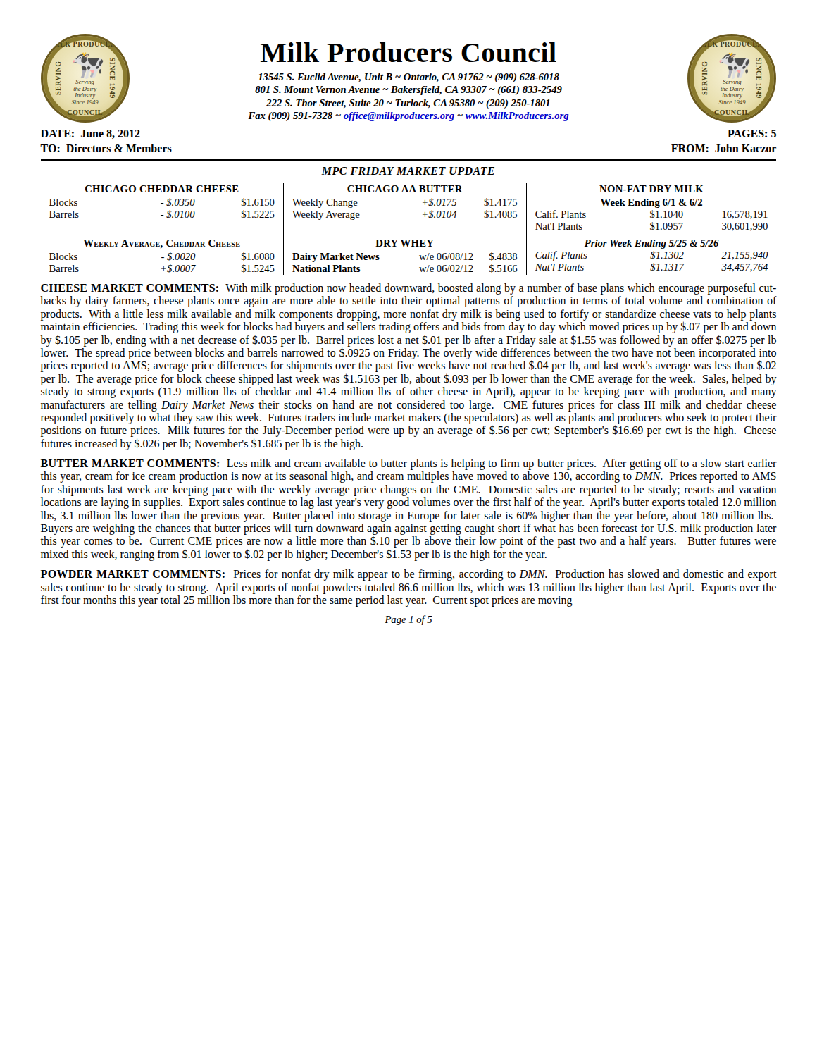MILK PRODUCERS COUNCIL SERVING SINCE 1949
🐄 Serving
the Dairy Industry
Since 1949
Milk Producers Council
13545 S. Euclid Avenue, Unit B ~ Ontario, CA 91762 ~ (909) 628-6018
801 S. Mount Vernon Avenue ~ Bakersfield, CA 93307 ~ (661) 833-2549
222 S. Thor Street, Suite 20 ~ Turlock, CA 95380 ~ (209) 250-1801
Fax (909) 591-7328 ~ office@milkproducers.org ~ www.MilkProducers.org
MILK PRODUCERS COUNCIL SERVING SINCE 1949
🐄 Serving
the Dairy Industry
Since 1949
DATE: June 8, 2012
TO: Directors & Members
PAGES: 5
FROM: John Kaczor
MPC FRIDAY MARKET UPDATE
| CHICAGO CHEDDAR CHEESE / Blocks / - $.0350 / $1.6150 / / Barrels / - $.0100 / $1.5225 / | CHICAGO AA BUTTER / Weekly Change / +$.0175 / $1.4175 / / Weekly Average / +$.0104 / $1.4085 / | NON-FAT DRY MILK / Week Ending 6/1 & 6/2 / / Calif. Plants / $1.1040 / 16,578,191 / / Nat'l Plants / $1.0957 / 30,601,990 / |
| Weekly Average, Cheddar Cheese / Blocks / - $.0020 / $1.6080 / / Barrels / +$.0007 / $1.5245 / | DRY WHEY / Dairy Market News / w/e 06/08/12 / $.4838 / / National Plants / w/e 06/02/12 / $.5166 / | / Prior Week Ending 5/25 & 5/26 / / Calif. Plants / $1.1302 / 21,155,940 / / Nat'l Plants / $1.1317 / 34,457,764 / |
CHEESE MARKET COMMENTS: With milk production now headed downward, boosted along by a number of base plans which encourage purposeful cut-backs by dairy farmers, cheese plants once again are more able to settle into their optimal patterns of production in terms of total volume and combination of products. With a little less milk available and milk components dropping, more nonfat dry milk is being used to fortify or standardize cheese vats to help plants maintain efficiencies. Trading this week for blocks had buyers and sellers trading offers and bids from day to day which moved prices up by $.07 per lb and down by $.105 per lb, ending with a net decrease of $.035 per lb. Barrel prices lost a net $.01 per lb after a Friday sale at $1.55 was followed by an offer $.0275 per lb lower. The spread price between blocks and barrels narrowed to $.0925 on Friday. The overly wide differences between the two have not been incorporated into prices reported to AMS; average price differences for shipments over the past five weeks have not reached $.04 per lb, and last week's average was less than $.02 per lb. The average price for block cheese shipped last week was $1.5163 per lb, about $.093 per lb lower than the CME average for the week. Sales, helped by steady to strong exports (11.9 million lbs of cheddar and 41.4 million lbs of other cheese in April), appear to be keeping pace with production, and many manufacturers are telling Dairy Market News their stocks on hand are not considered too large. CME futures prices for class III milk and cheddar cheese responded positively to what they saw this week. Futures traders include market makers (the speculators) as well as plants and producers who seek to protect their positions on future prices. Milk futures for the July-December period were up by an average of $.56 per cwt; September's $16.69 per cwt is the high. Cheese futures increased by $.026 per lb; November's $1.685 per lb is the high.
BUTTER MARKET COMMENTS: Less milk and cream available to butter plants is helping to firm up butter prices. After getting off to a slow start earlier this year, cream for ice cream production is now at its seasonal high, and cream multiples have moved to above 130, according to DMN. Prices reported to AMS for shipments last week are keeping pace with the weekly average price changes on the CME. Domestic sales are reported to be steady; resorts and vacation locations are laying in supplies. Export sales continue to lag last year's very good volumes over the first half of the year. April's butter exports totaled 12.0 million lbs, 3.1 million lbs lower than the previous year. Butter placed into storage in Europe for later sale is 60% higher than the year before, about 180 million lbs. Buyers are weighing the chances that butter prices will turn downward again against getting caught short if what has been forecast for U.S. milk production later this year comes to be. Current CME prices are now a little more than $.10 per lb above their low point of the past two and a half years. Butter futures were mixed this week, ranging from $.01 lower to $.02 per lb higher; December's $1.53 per lb is the high for the year.
POWDER MARKET COMMENTS: Prices for nonfat dry milk appear to be firming, according to DMN. Production has slowed and domestic and export sales continue to be steady to strong. April exports of nonfat powders totaled 86.6 million lbs, which was 13 million lbs higher than last April. Exports over the first four months this year total 25 million lbs more than for the same period last year. Current spot prices are moving
Page 1 of 5